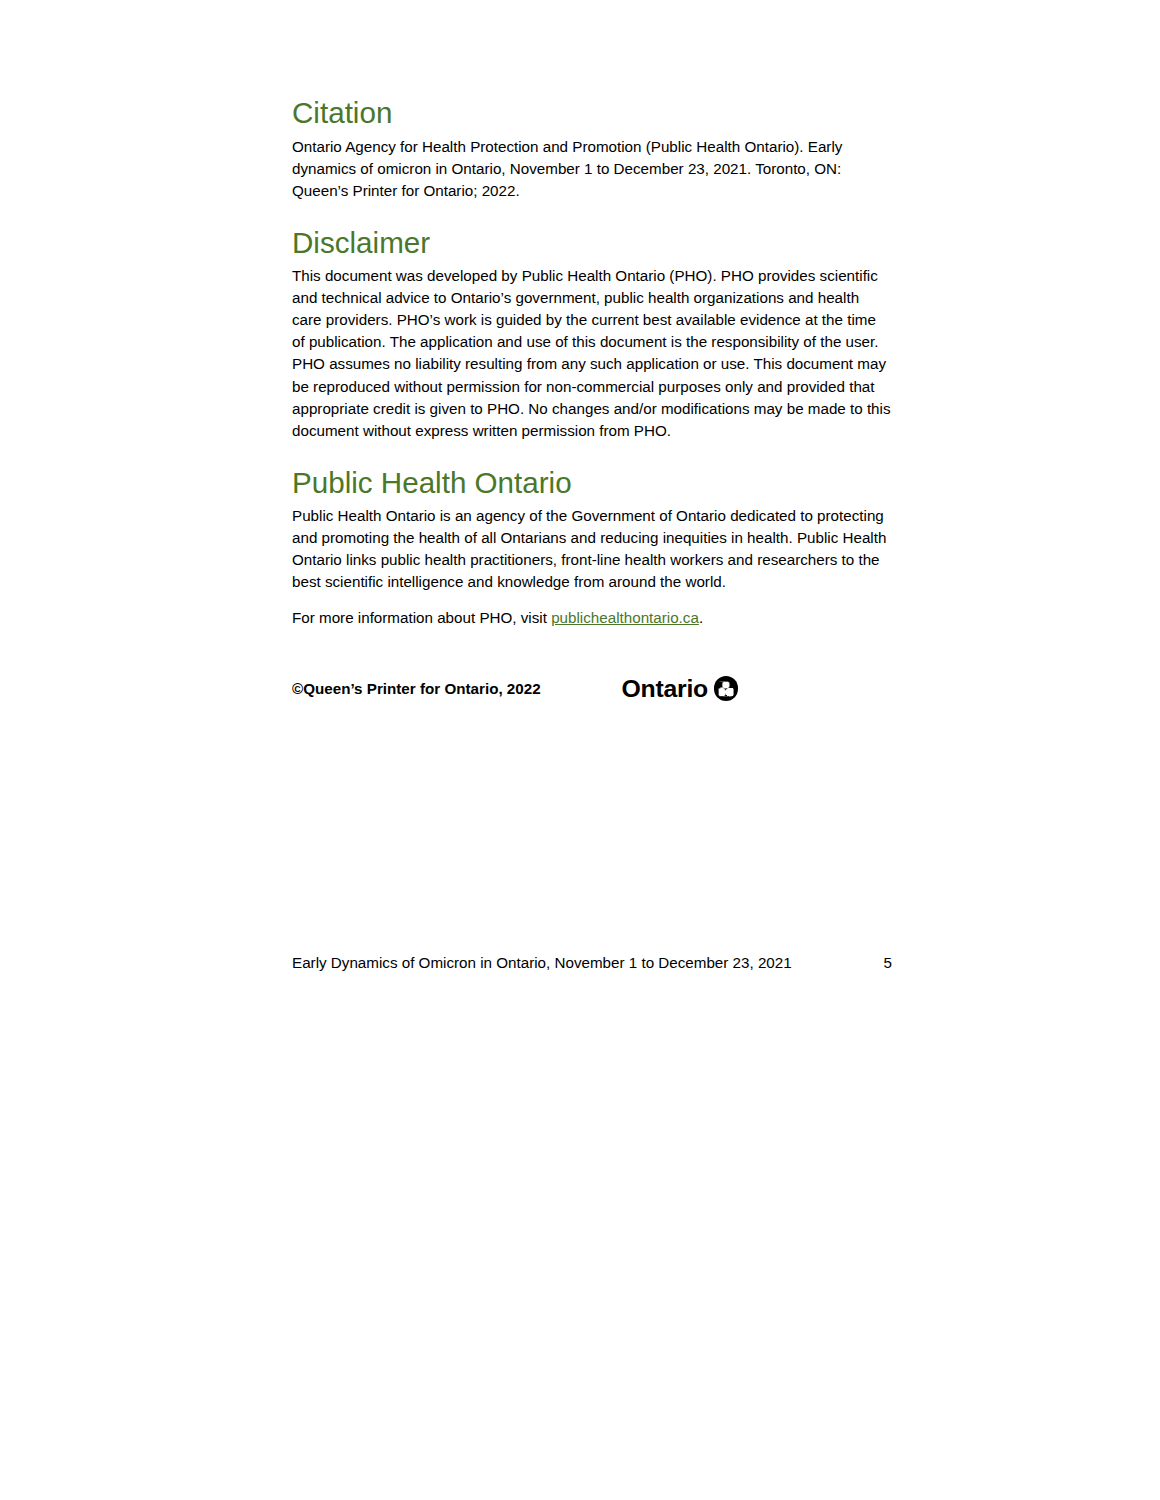Citation
Ontario Agency for Health Protection and Promotion (Public Health Ontario). Early dynamics of omicron in Ontario, November 1 to December 23, 2021. Toronto, ON: Queen’s Printer for Ontario; 2022.
Disclaimer
This document was developed by Public Health Ontario (PHO). PHO provides scientific and technical advice to Ontario’s government, public health organizations and health care providers. PHO’s work is guided by the current best available evidence at the time of publication. The application and use of this document is the responsibility of the user. PHO assumes no liability resulting from any such application or use. This document may be reproduced without permission for non-commercial purposes only and provided that appropriate credit is given to PHO. No changes and/or modifications may be made to this document without express written permission from PHO.
Public Health Ontario
Public Health Ontario is an agency of the Government of Ontario dedicated to protecting and promoting the health of all Ontarians and reducing inequities in health. Public Health Ontario links public health practitioners, front-line health workers and researchers to the best scientific intelligence and knowledge from around the world.
For more information about PHO, visit publichealthontario.ca.
©Queen’s Printer for Ontario, 2022 Ontario
Early Dynamics of Omicron in Ontario, November 1 to December 23, 2021 5